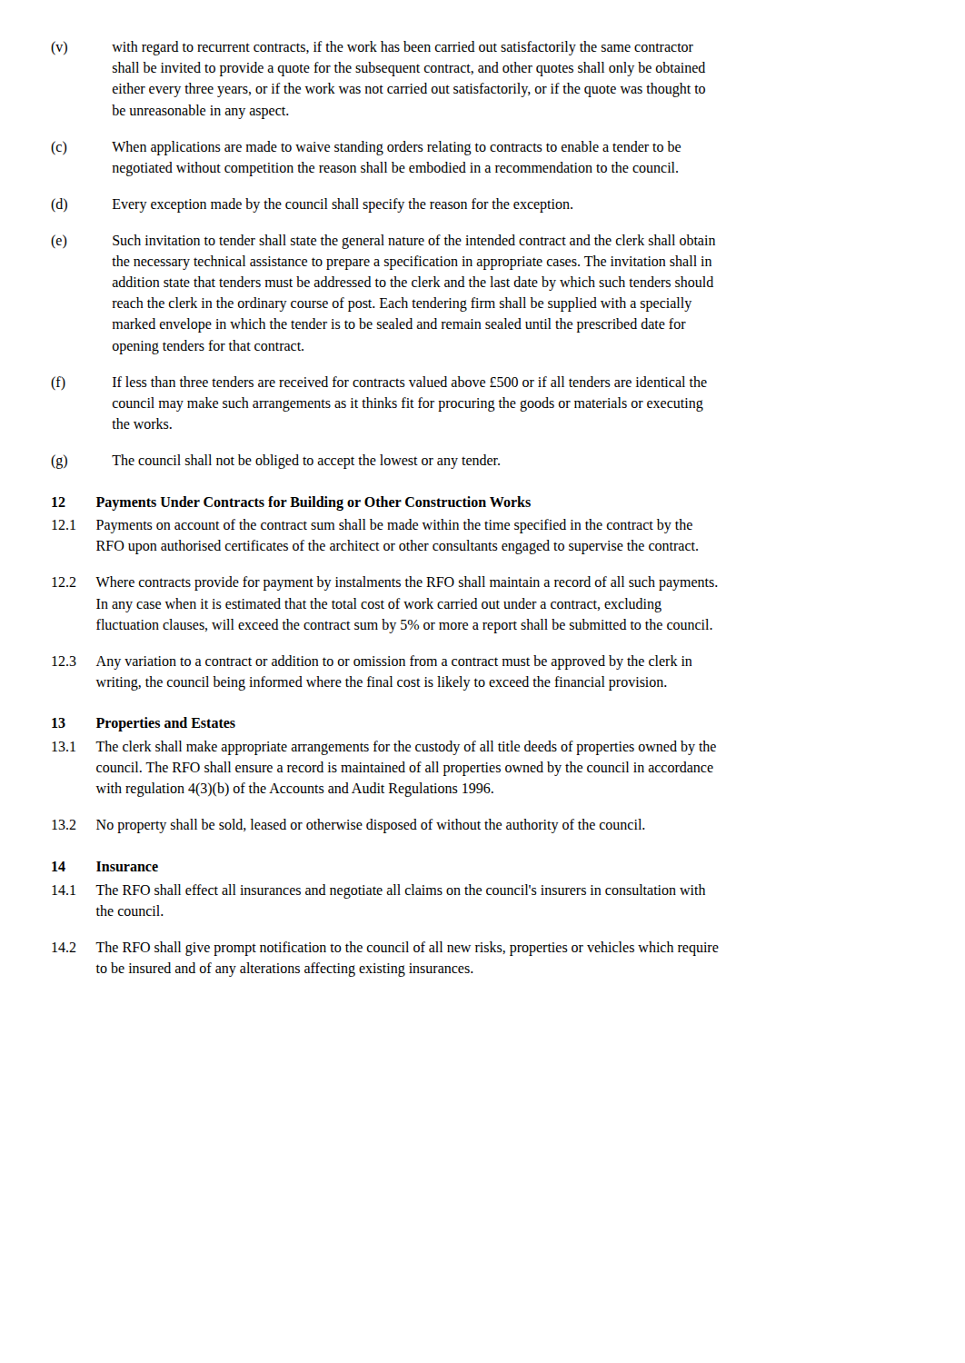(v) with regard to recurrent contracts, if the work has been carried out satisfactorily the same contractor shall be invited to provide a quote for the subsequent contract, and other quotes shall only be obtained either every three years, or if the work was not carried out satisfactorily, or if the quote was thought to be unreasonable in any aspect.
(c) When applications are made to waive standing orders relating to contracts to enable a tender to be negotiated without competition the reason shall be embodied in a recommendation to the council.
(d) Every exception made by the council shall specify the reason for the exception.
(e) Such invitation to tender shall state the general nature of the intended contract and the clerk shall obtain the necessary technical assistance to prepare a specification in appropriate cases. The invitation shall in addition state that tenders must be addressed to the clerk and the last date by which such tenders should reach the clerk in the ordinary course of post. Each tendering firm shall be supplied with a specially marked envelope in which the tender is to be sealed and remain sealed until the prescribed date for opening tenders for that contract.
(f) If less than three tenders are received for contracts valued above £500 or if all tenders are identical the council may make such arrangements as it thinks fit for procuring the goods or materials or executing the works.
(g) The council shall not be obliged to accept the lowest or any tender.
12 Payments Under Contracts for Building or Other Construction Works
12.1 Payments on account of the contract sum shall be made within the time specified in the contract by the RFO upon authorised certificates of the architect or other consultants engaged to supervise the contract.
12.2 Where contracts provide for payment by instalments the RFO shall maintain a record of all such payments. In any case when it is estimated that the total cost of work carried out under a contract, excluding fluctuation clauses, will exceed the contract sum by 5% or more a report shall be submitted to the council.
12.3 Any variation to a contract or addition to or omission from a contract must be approved by the clerk in writing, the council being informed where the final cost is likely to exceed the financial provision.
13 Properties and Estates
13.1 The clerk shall make appropriate arrangements for the custody of all title deeds of properties owned by the council. The RFO shall ensure a record is maintained of all properties owned by the council in accordance with regulation 4(3)(b) of the Accounts and Audit Regulations 1996.
13.2 No property shall be sold, leased or otherwise disposed of without the authority of the council.
14 Insurance
14.1 The RFO shall effect all insurances and negotiate all claims on the council's insurers in consultation with the council.
14.2 The RFO shall give prompt notification to the council of all new risks, properties or vehicles which require to be insured and of any alterations affecting existing insurances.